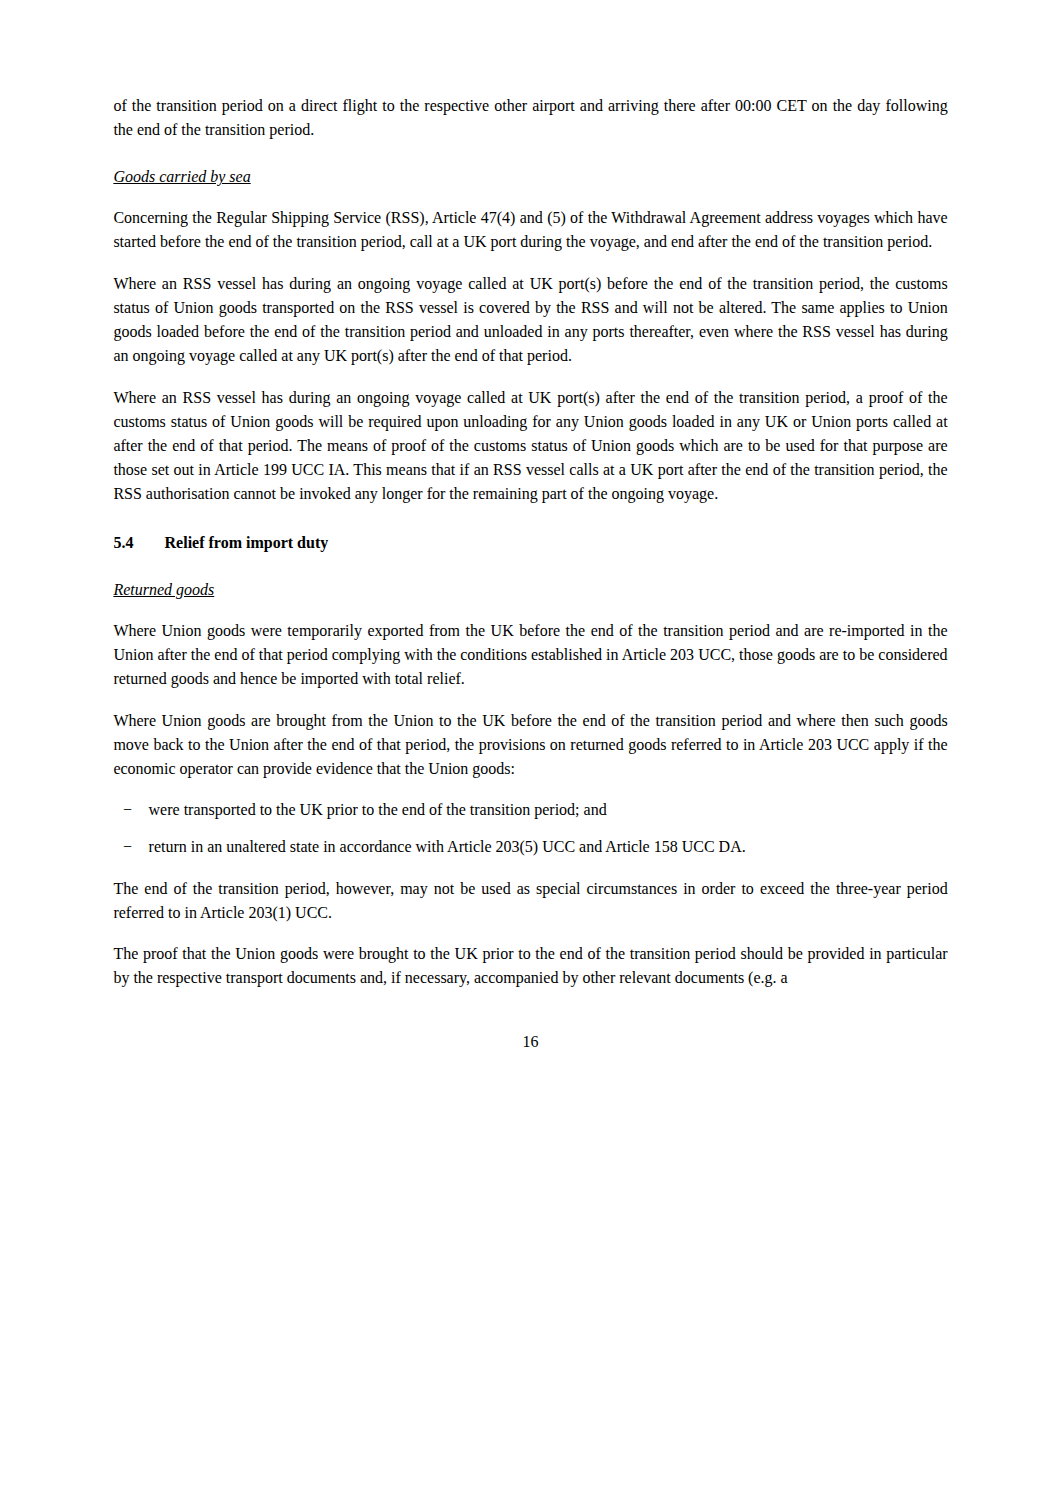of the transition period on a direct flight to the respective other airport and arriving there after 00:00 CET on the day following the end of the transition period.
Goods carried by sea
Concerning the Regular Shipping Service (RSS), Article 47(4) and (5) of the Withdrawal Agreement address voyages which have started before the end of the transition period, call at a UK port during the voyage, and end after the end of the transition period.
Where an RSS vessel has during an ongoing voyage called at UK port(s) before the end of the transition period, the customs status of Union goods transported on the RSS vessel is covered by the RSS and will not be altered. The same applies to Union goods loaded before the end of the transition period and unloaded in any ports thereafter, even where the RSS vessel has during an ongoing voyage called at any UK port(s) after the end of that period.
Where an RSS vessel has during an ongoing voyage called at UK port(s) after the end of the transition period, a proof of the customs status of Union goods will be required upon unloading for any Union goods loaded in any UK or Union ports called at after the end of that period. The means of proof of the customs status of Union goods which are to be used for that purpose are those set out in Article 199 UCC IA. This means that if an RSS vessel calls at a UK port after the end of the transition period, the RSS authorisation cannot be invoked any longer for the remaining part of the ongoing voyage.
5.4 Relief from import duty
Returned goods
Where Union goods were temporarily exported from the UK before the end of the transition period and are re-imported in the Union after the end of that period complying with the conditions established in Article 203 UCC, those goods are to be considered returned goods and hence be imported with total relief.
Where Union goods are brought from the Union to the UK before the end of the transition period and where then such goods move back to the Union after the end of that period, the provisions on returned goods referred to in Article 203 UCC apply if the economic operator can provide evidence that the Union goods:
were transported to the UK prior to the end of the transition period; and
return in an unaltered state in accordance with Article 203(5) UCC and Article 158 UCC DA.
The end of the transition period, however, may not be used as special circumstances in order to exceed the three-year period referred to in Article 203(1) UCC.
The proof that the Union goods were brought to the UK prior to the end of the transition period should be provided in particular by the respective transport documents and, if necessary, accompanied by other relevant documents (e.g. a
16